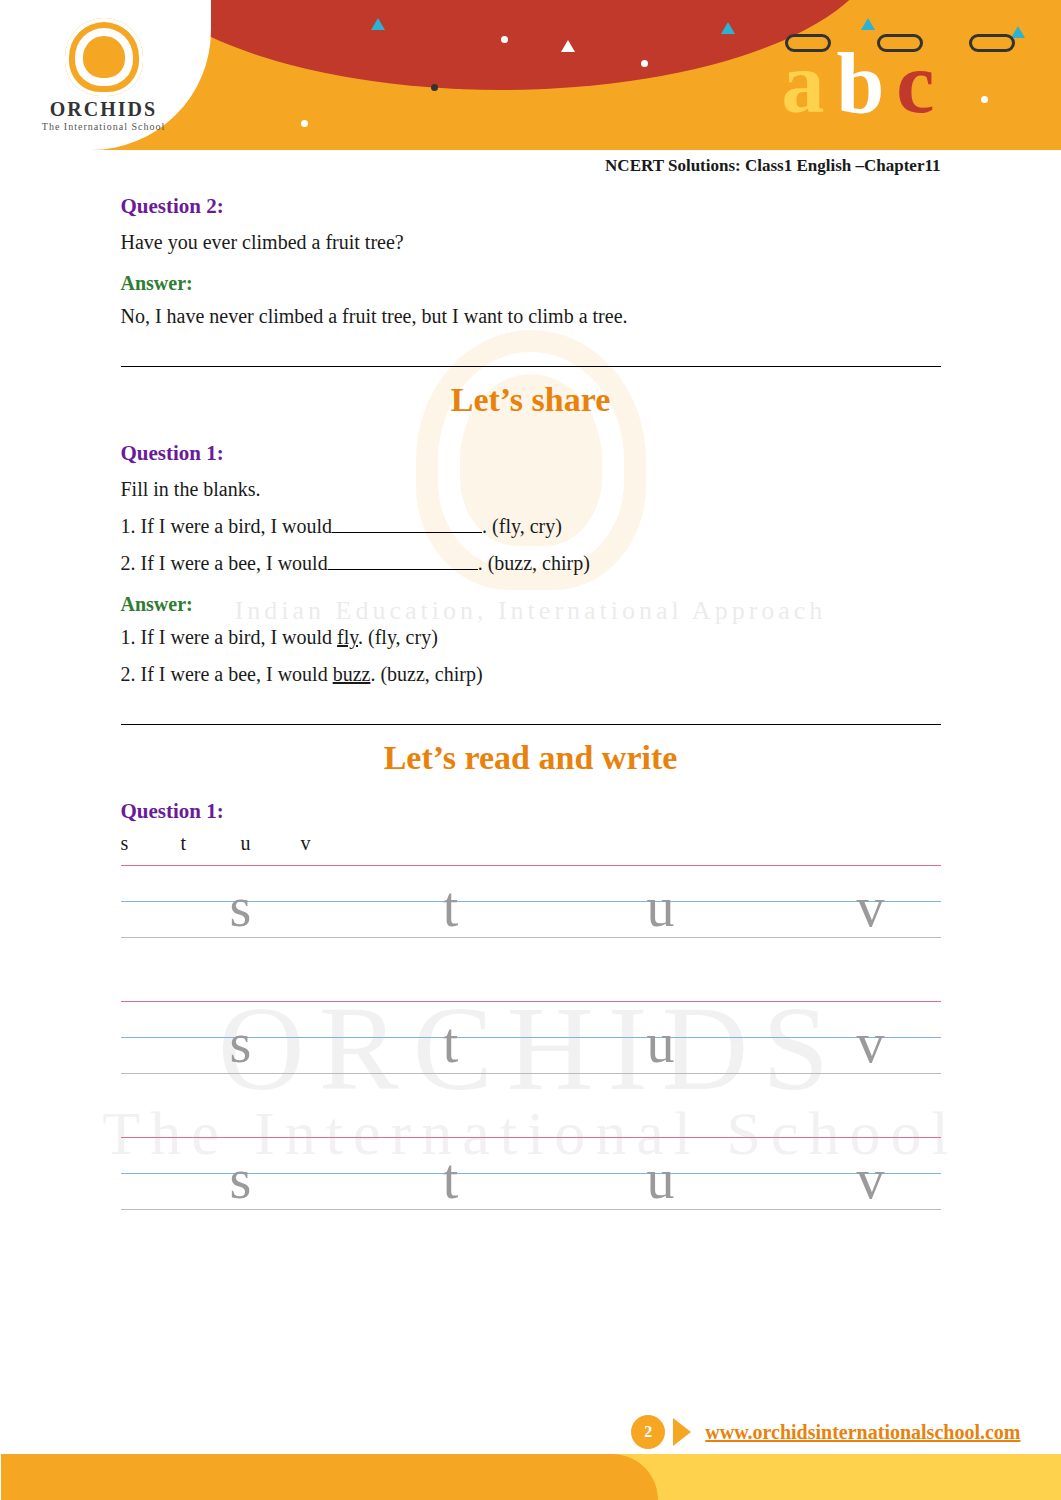ORCHIDS
The International School
abc
Indian Education, International Approach
ORCHIDS
The International School
NCERT Solutions: Class1 English –Chapter11
Question 2:
Have you ever climbed a fruit tree?
Answer:
No, I have never climbed a fruit tree, but I want to climb a tree.
Let’s share
Question 1:
Fill in the blanks.
1. If I were a bird, I would . (fly, cry)
2. If I were a bee, I would . (buzz, chirp)
Answer:
1. If I were a bird, I would fly. (fly, cry)
2. If I were a bee, I would buzz. (buzz, chirp)
Let’s read and write
Question 1:
stuv
stuv
stuv
stuv
2
www.orchidsinternationalschool.com